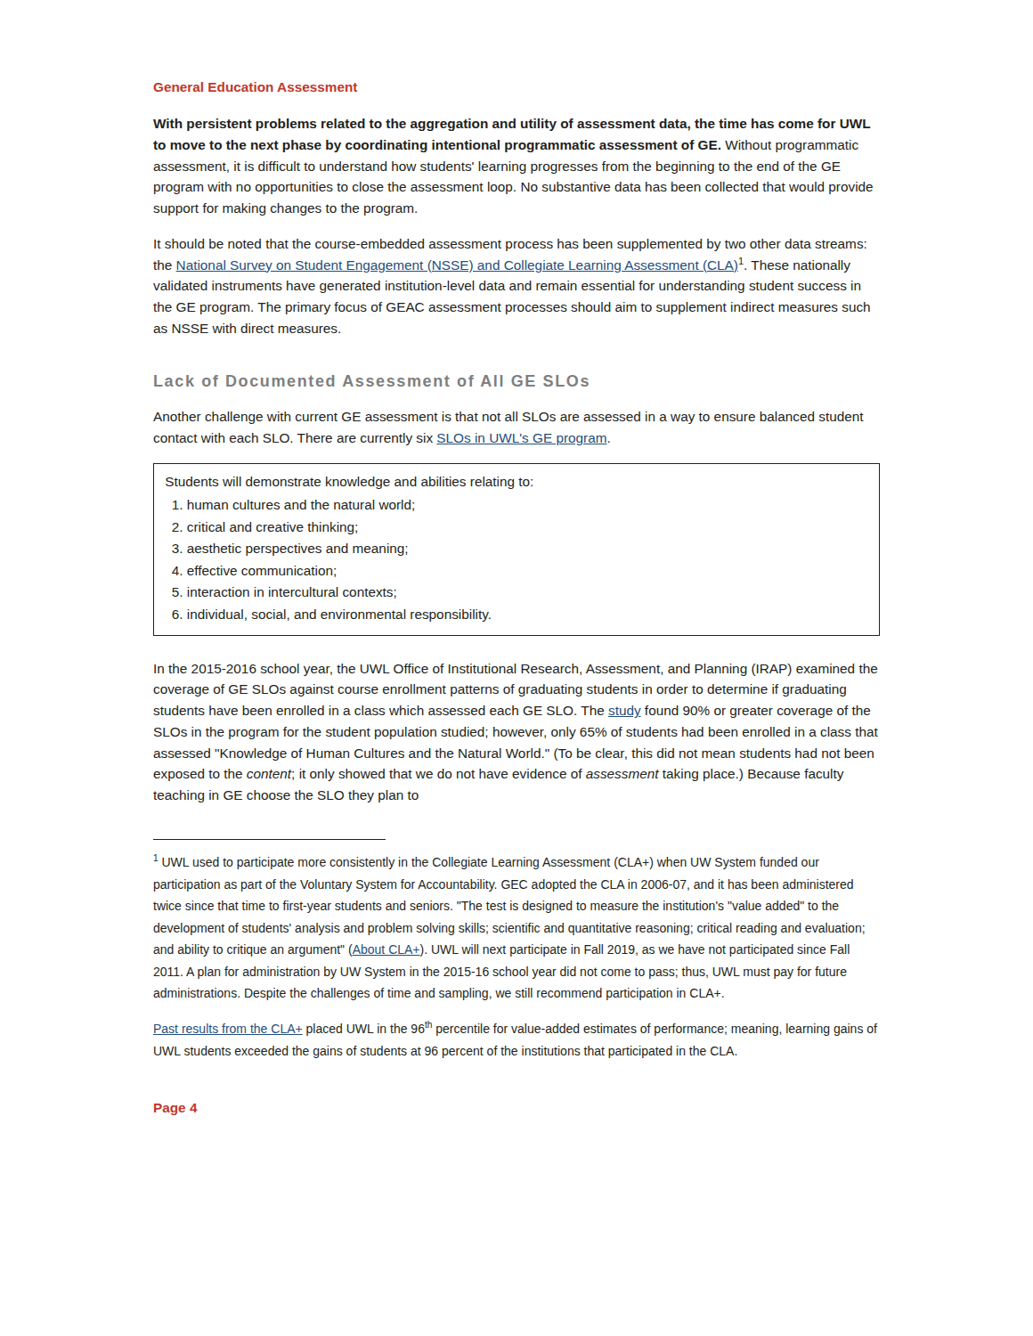General Education Assessment
With persistent problems related to the aggregation and utility of assessment data, the time has come for UWL to move to the next phase by coordinating intentional programmatic assessment of GE. Without programmatic assessment, it is difficult to understand how students' learning progresses from the beginning to the end of the GE program with no opportunities to close the assessment loop. No substantive data has been collected that would provide support for making changes to the program.
It should be noted that the course-embedded assessment process has been supplemented by two other data streams: the National Survey on Student Engagement (NSSE) and Collegiate Learning Assessment (CLA)1. These nationally validated instruments have generated institution-level data and remain essential for understanding student success in the GE program. The primary focus of GEAC assessment processes should aim to supplement indirect measures such as NSSE with direct measures.
Lack of Documented Assessment of All GE SLOs
Another challenge with current GE assessment is that not all SLOs are assessed in a way to ensure balanced student contact with each SLO. There are currently six SLOs in UWL's GE program.
Students will demonstrate knowledge and abilities relating to:
human cultures and the natural world;
critical and creative thinking;
aesthetic perspectives and meaning;
effective communication;
interaction in intercultural contexts;
individual, social, and environmental responsibility.
In the 2015-2016 school year, the UWL Office of Institutional Research, Assessment, and Planning (IRAP) examined the coverage of GE SLOs against course enrollment patterns of graduating students in order to determine if graduating students have been enrolled in a class which assessed each GE SLO. The study found 90% or greater coverage of the SLOs in the program for the student population studied; however, only 65% of students had been enrolled in a class that assessed "Knowledge of Human Cultures and the Natural World." (To be clear, this did not mean students had not been exposed to the content; it only showed that we do not have evidence of assessment taking place.) Because faculty teaching in GE choose the SLO they plan to
1 UWL used to participate more consistently in the Collegiate Learning Assessment (CLA+) when UW System funded our participation as part of the Voluntary System for Accountability. GEC adopted the CLA in 2006-07, and it has been administered twice since that time to first-year students and seniors. "The test is designed to measure the institution's "value added" to the development of students' analysis and problem solving skills; scientific and quantitative reasoning; critical reading and evaluation; and ability to critique an argument" (About CLA+). UWL will next participate in Fall 2019, as we have not participated since Fall 2011. A plan for administration by UW System in the 2015-16 school year did not come to pass; thus, UWL must pay for future administrations. Despite the challenges of time and sampling, we still recommend participation in CLA+.
Past results from the CLA+ placed UWL in the 96th percentile for value-added estimates of performance; meaning, learning gains of UWL students exceeded the gains of students at 96 percent of the institutions that participated in the CLA.
Page 4